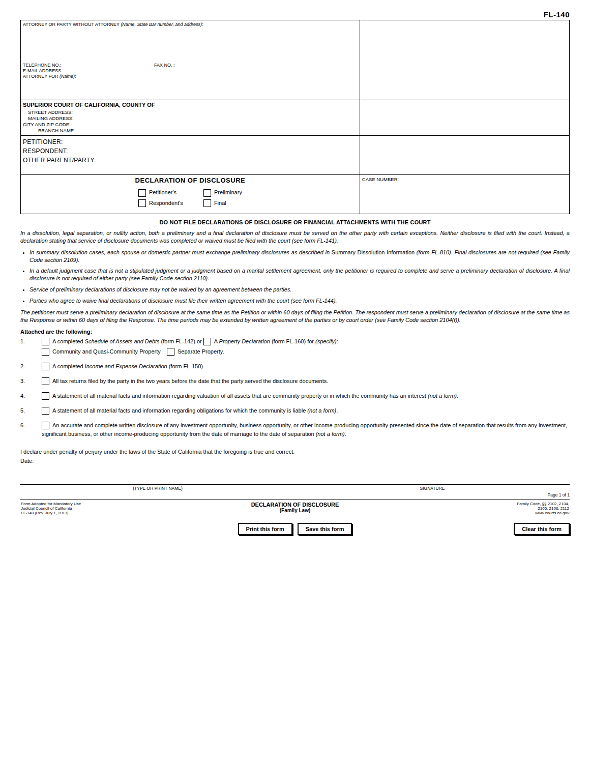FL-140
| ATTORNEY OR PARTY WITHOUT ATTORNEY (Name, State Bar number, and address): TELEPHONE NO.: FAX NO. : E-MAIL ADDRESS: ATTORNEY FOR (Name) : | |
| SUPERIOR COURT OF CALIFORNIA, COUNTY OF STREET ADDRESS: MAILING ADDRESS: CITY AND ZIP CODE: BRANCH NAME: | |
| PETITIONER: RESPONDENT: OTHER PARENT/PARTY: | |
| DECLARATION OF DISCLOSURE Petitioner's Respondent's Preliminary Final | CASE NUMBER: |
DO NOT FILE DECLARATIONS OF DISCLOSURE OR FINANCIAL ATTACHMENTS WITH THE COURT
In a dissolution, legal separation, or nullity action, both a preliminary and a final declaration of disclosure must be served on the other party with certain exceptions. Neither disclosure is filed with the court. Instead, a declaration stating that service of disclosure documents was completed or waived must be filed with the court (see form FL-141).
In summary dissolution cases, each spouse or domestic partner must exchange preliminary disclosures as described in Summary Dissolution Information (form FL-810). Final disclosures are not required (see Family Code section 2109).
In a default judgment case that is not a stipulated judgment or a judgment based on a marital settlement agreement, only the petitioner is required to complete and serve a preliminary declaration of disclosure. A final disclosure is not required of either party (see Family Code section 2110).
Service of preliminary declarations of disclosure may not be waived by an agreement between the parties.
Parties who agree to waive final declarations of disclosure must file their written agreement with the court (see form FL-144).
The petitioner must serve a preliminary declaration of disclosure at the same time as the Petition or within 60 days of filing the Petition. The respondent must serve a preliminary declaration of disclosure at the same time as the Response or within 60 days of filing the Response. The time periods may be extended by written agreement of the parties or by court order (see Family Code section 2104(f)).
Attached are the following:
1. A completed Schedule of Assets and Debts (form FL-142) or A Property Declaration (form FL-160) for (specify):
Community and Quasi-Community Property Separate Property.
2. A completed Income and Expense Declaration (form FL-150).
3. All tax returns filed by the party in the two years before the date that the party served the disclosure documents.
4. A statement of all material facts and information regarding valuation of all assets that are community property or in which the community has an interest (not a form).
5. A statement of all material facts and information regarding obligations for which the community is liable (not a form).
6. An accurate and complete written disclosure of any investment opportunity, business opportunity, or other income-producing opportunity presented since the date of separation that results from any investment, significant business, or other income-producing opportunity from the date of marriage to the date of separation (not a form).
I declare under penalty of perjury under the laws of the State of California that the foregoing is true and correct.
Date:
| (TYPE OR PRINT NAME) | SIGNATURE |
Page 1 of 1
| Form Adopted for Mandatory Use Judicial Council of California FL-140 [Rev. July 1, 2013] | DECLARATION OF DISCLOSURE (Family Law) | Family Code, §§ 2102, 2104, 2105, 2106, 2112 www.courts.ca.gov |
Print this form Save this form Clear this form